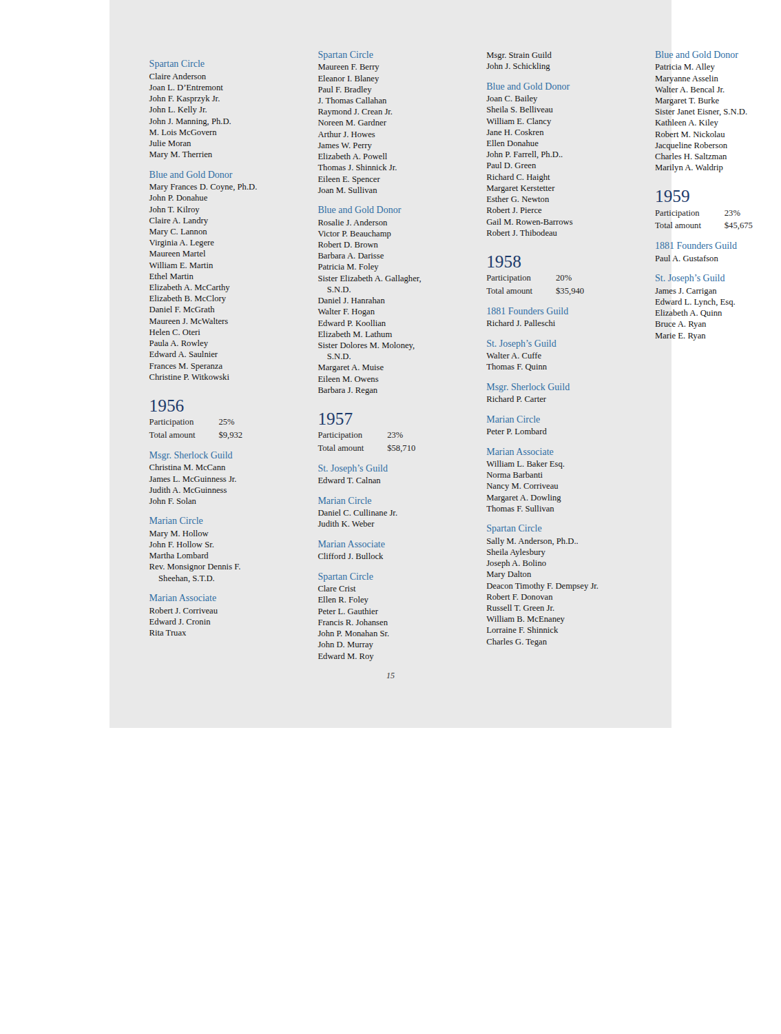Spartan Circle
Claire Anderson
Joan L. D’Entremont
John F. Kasprzyk Jr.
John L. Kelly Jr.
John J. Manning, Ph.D.
M. Lois McGovern
Julie Moran
Mary M. Therrien
Blue and Gold Donor
Mary Frances D. Coyne, Ph.D.
John P. Donahue
John T. Kilroy
Claire A. Landry
Mary C. Lannon
Virginia A. Legere
Maureen Martel
William E. Martin
Ethel Martin
Elizabeth A. McCarthy
Elizabeth B. McClory
Daniel F. McGrath
Maureen J. McWalters
Helen C. Oteri
Paula A. Rowley
Edward A. Saulnier
Frances M. Speranza
Christine P. Witkowski
1956
Participation25%
Total amount$9,932
Msgr. Sherlock Guild
Christina M. McCann
James L. McGuinness Jr.
Judith A. McGuinness
John F. Solan
Marian Circle
Mary M. Hollow
John F. Hollow Sr.
Martha Lombard
Rev. Monsignor Dennis F.
Sheehan, S.T.D.
Marian Associate
Robert J. Corriveau
Edward J. Cronin
Rita Truax
Spartan Circle
Maureen F. Berry
Eleanor I. Blaney
Paul F. Bradley
J. Thomas Callahan
Raymond J. Crean Jr.
Noreen M. Gardner
Arthur J. Howes
James W. Perry
Elizabeth A. Powell
Thomas J. Shinnick Jr.
Eileen E. Spencer
Joan M. Sullivan
Blue and Gold Donor
Rosalie J. Anderson
Victor P. Beauchamp
Robert D. Brown
Barbara A. Darisse
Patricia M. Foley
Sister Elizabeth A. Gallagher,
S.N.D.
Daniel J. Hanrahan
Walter F. Hogan
Edward P. Koollian
Elizabeth M. Lathum
Sister Dolores M. Moloney,
S.N.D.
Margaret A. Muise
Eileen M. Owens
Barbara J. Regan
1957
Participation23%
Total amount$58,710
St. Joseph’s Guild
Edward T. Calnan
Marian Circle
Daniel C. Cullinane Jr.
Judith K. Weber
Marian Associate
Clifford J. Bullock
Spartan Circle
Clare Crist
Ellen R. Foley
Peter L. Gauthier
Francis R. Johansen
John P. Monahan Sr.
John D. Murray
Edward M. Roy
Msgr. Strain Guild
John J. Schickling
Blue and Gold Donor
Joan C. Bailey
Sheila S. Belliveau
William E. Clancy
Jane H. Coskren
Ellen Donahue
John P. Farrell, Ph.D..
Paul D. Green
Richard C. Haight
Margaret Kerstetter
Esther G. Newton
Robert J. Pierce
Gail M. Rowen-Barrows
Robert J. Thibodeau
1958
Participation20%
Total amount$35,940
1881 Founders Guild
Richard J. Palleschi
St. Joseph’s Guild
Walter A. Cuffe
Thomas F. Quinn
Msgr. Sherlock Guild
Richard P. Carter
Marian Circle
Peter P. Lombard
Marian Associate
William L. Baker Esq.
Norma Barbanti
Nancy M. Corriveau
Margaret A. Dowling
Thomas F. Sullivan
Spartan Circle
Sally M. Anderson, Ph.D..
Sheila Aylesbury
Joseph A. Bolino
Mary Dalton
Deacon Timothy F. Dempsey Jr.
Robert F. Donovan
Russell T. Green Jr.
William B. McEnaney
Lorraine F. Shinnick
Charles G. Tegan
Blue and Gold Donor
Patricia M. Alley
Maryanne Asselin
Walter A. Bencal Jr.
Margaret T. Burke
Sister Janet Eisner, S.N.D.
Kathleen A. Kiley
Robert M. Nickolau
Jacqueline Roberson
Charles H. Saltzman
Marilyn A. Waldrip
1959
Participation23%
Total amount$45,675
1881 Founders Guild
Paul A. Gustafson
St. Joseph’s Guild
James J. Carrigan
Edward L. Lynch, Esq.
Elizabeth A. Quinn
Bruce A. Ryan
Marie E. Ryan
15